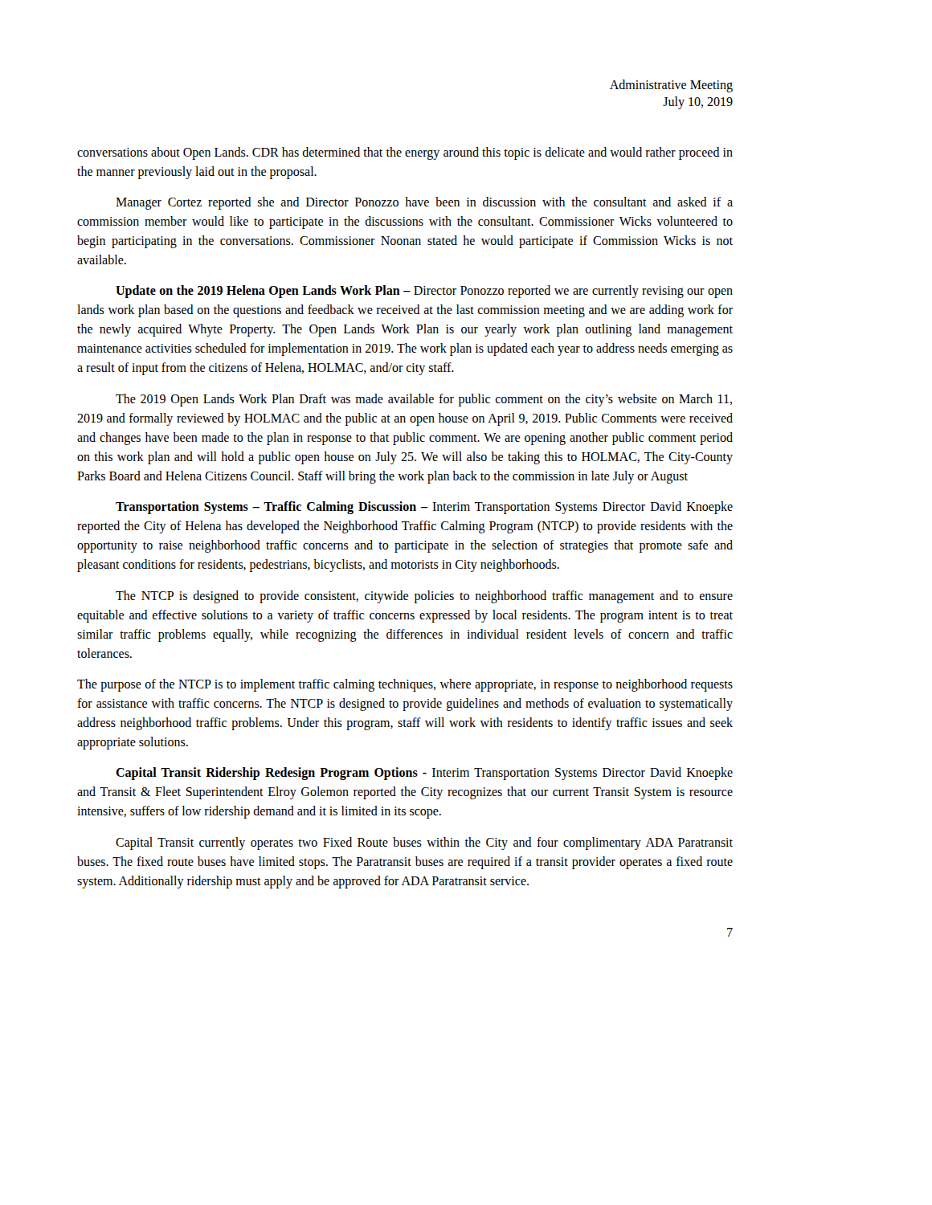Administrative Meeting
July 10, 2019
conversations about Open Lands. CDR has determined that the energy around this topic is delicate and would rather proceed in the manner previously laid out in the proposal.
Manager Cortez reported she and Director Ponozzo have been in discussion with the consultant and asked if a commission member would like to participate in the discussions with the consultant. Commissioner Wicks volunteered to begin participating in the conversations. Commissioner Noonan stated he would participate if Commission Wicks is not available.
Update on the 2019 Helena Open Lands Work Plan – Director Ponozzo reported we are currently revising our open lands work plan based on the questions and feedback we received at the last commission meeting and we are adding work for the newly acquired Whyte Property. The Open Lands Work Plan is our yearly work plan outlining land management maintenance activities scheduled for implementation in 2019. The work plan is updated each year to address needs emerging as a result of input from the citizens of Helena, HOLMAC, and/or city staff.
The 2019 Open Lands Work Plan Draft was made available for public comment on the city’s website on March 11, 2019 and formally reviewed by HOLMAC and the public at an open house on April 9, 2019. Public Comments were received and changes have been made to the plan in response to that public comment. We are opening another public comment period on this work plan and will hold a public open house on July 25. We will also be taking this to HOLMAC, The City-County Parks Board and Helena Citizens Council. Staff will bring the work plan back to the commission in late July or August
Transportation Systems – Traffic Calming Discussion – Interim Transportation Systems Director David Knoepke reported the City of Helena has developed the Neighborhood Traffic Calming Program (NTCP) to provide residents with the opportunity to raise neighborhood traffic concerns and to participate in the selection of strategies that promote safe and pleasant conditions for residents, pedestrians, bicyclists, and motorists in City neighborhoods.
The NTCP is designed to provide consistent, citywide policies to neighborhood traffic management and to ensure equitable and effective solutions to a variety of traffic concerns expressed by local residents. The program intent is to treat similar traffic problems equally, while recognizing the differences in individual resident levels of concern and traffic tolerances.
The purpose of the NTCP is to implement traffic calming techniques, where appropriate, in response to neighborhood requests for assistance with traffic concerns. The NTCP is designed to provide guidelines and methods of evaluation to systematically address neighborhood traffic problems. Under this program, staff will work with residents to identify traffic issues and seek appropriate solutions.
Capital Transit Ridership Redesign Program Options - Interim Transportation Systems Director David Knoepke and Transit & Fleet Superintendent Elroy Golemon reported the City recognizes that our current Transit System is resource intensive, suffers of low ridership demand and it is limited in its scope.
Capital Transit currently operates two Fixed Route buses within the City and four complimentary ADA Paratransit buses. The fixed route buses have limited stops. The Paratransit buses are required if a transit provider operates a fixed route system. Additionally ridership must apply and be approved for ADA Paratransit service.
7